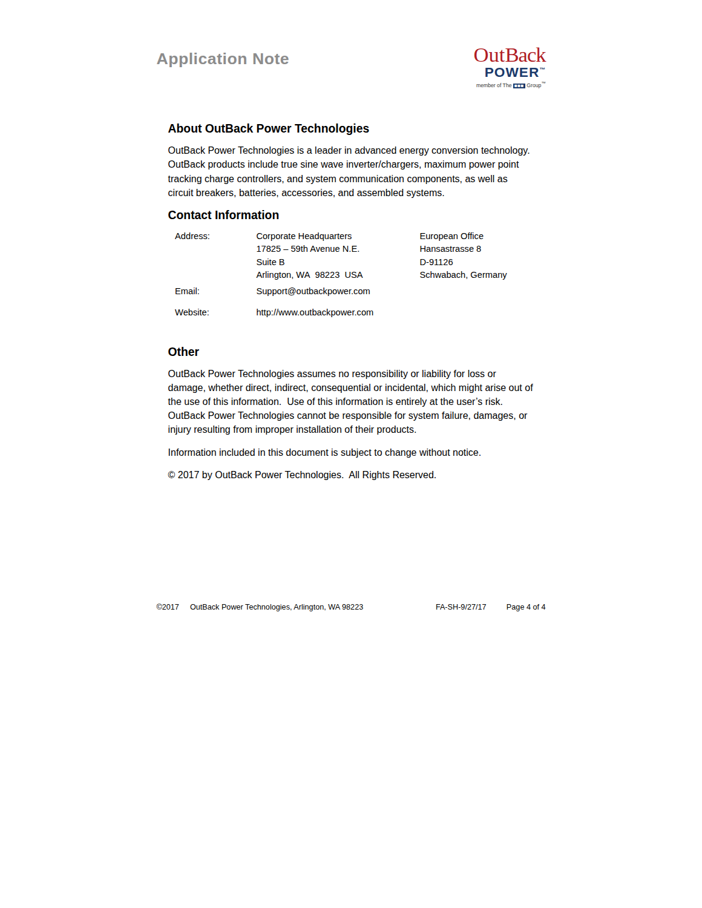Application Note
OutBack POWER™ member of The ■■■ Group™
About OutBack Power Technologies
OutBack Power Technologies is a leader in advanced energy conversion technology. OutBack products include true sine wave inverter/chargers, maximum power point tracking charge controllers, and system communication components, as well as circuit breakers, batteries, accessories, and assembled systems.
Contact Information
| Address: | Corporate Headquarters 17825 – 59th Avenue N.E. Suite B Arlington, WA 98223 USA | European Office Hansastrasse 8 D-91126 Schwabach, Germany |
| Email: | Support@outbackpower.com |
| Website: | http://www.outbackpower.com |
Other
OutBack Power Technologies assumes no responsibility or liability for loss or damage, whether direct, indirect, consequential or incidental, which might arise out of the use of this information. Use of this information is entirely at the user’s risk. OutBack Power Technologies cannot be responsible for system failure, damages, or injury resulting from improper installation of their products.
Information included in this document is subject to change without notice.
© 2017 by OutBack Power Technologies. All Rights Reserved.
| ©2017 OutBack Power Technologies, Arlington, WA 98223 | FA-SH-9/27/17 | Page 4 of 4 |